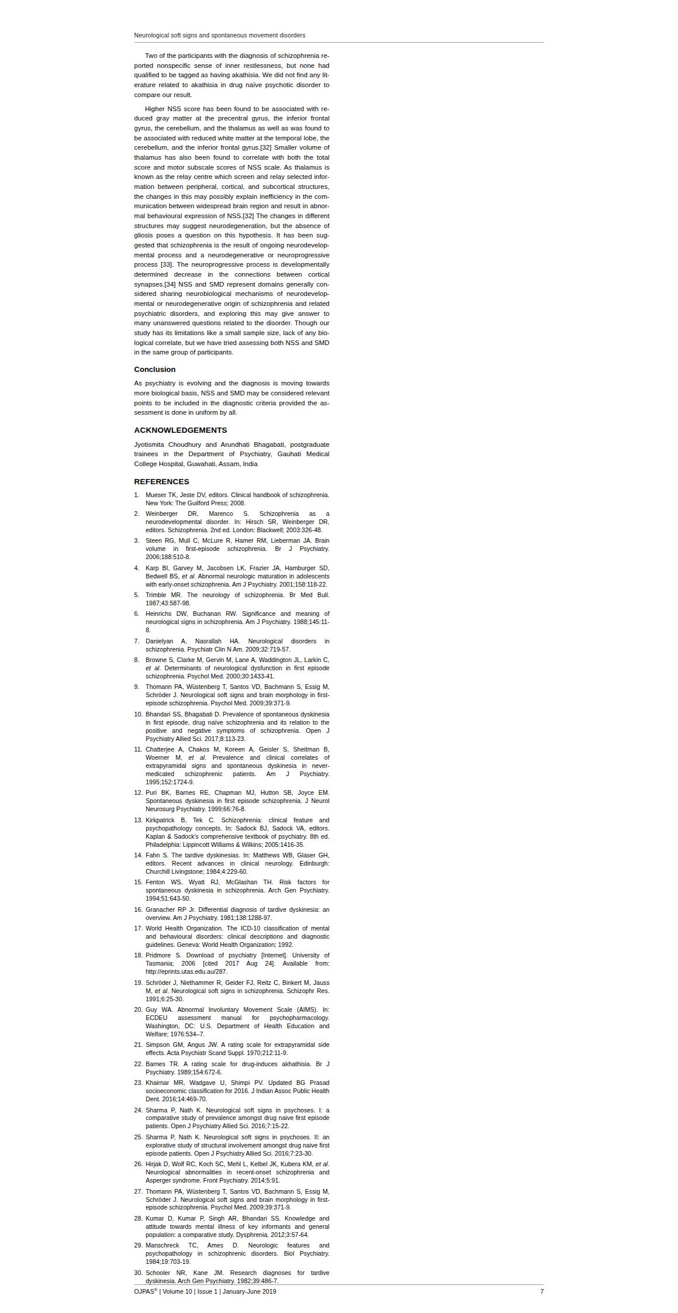Neurological soft signs and spontaneous movement disorders
Two of the participants with the diagnosis of schizophrenia reported nonspecific sense of inner restlessness, but none had qualified to be tagged as having akathisia. We did not find any literature related to akathisia in drug naïve psychotic disorder to compare our result.
Higher NSS score has been found to be associated with reduced gray matter at the precentral gyrus, the inferior frontal gyrus, the cerebellum, and the thalamus as well as was found to be associated with reduced white matter at the temporal lobe, the cerebellum, and the inferior frontal gyrus.[32] Smaller volume of thalamus has also been found to correlate with both the total score and motor subscale scores of NSS scale. As thalamus is known as the relay centre which screen and relay selected information between peripheral, cortical, and subcortical structures, the changes in this may possibly explain inefficiency in the communication between widespread brain region and result in abnormal behavioural expression of NSS.[32] The changes in different structures may suggest neurodegeneration, but the absence of gliosis poses a question on this hypothesis. It has been suggested that schizophrenia is the result of ongoing neurodevelopmental process and a neurodegenerative or neuroprogressive process [33]. The neuroprogressive process is developmentally determined decrease in the connections between cortical synapses.[34] NSS and SMD represent domains generally considered sharing neurobiological mechanisms of neurodevelopmental or neurodegenerative origin of schizophrenia and related psychiatric disorders, and exploring this may give answer to many unanswered questions related to the disorder. Though our study has its limitations like a small sample size, lack of any biological correlate, but we have tried assessing both NSS and SMD in the same group of participants.
Conclusion
As psychiatry is evolving and the diagnosis is moving towards more biological basis, NSS and SMD may be considered relevant points to be included in the diagnostic criteria provided the assessment is done in uniform by all.
ACKNOWLEDGEMENTS
Jyotismita Choudhury and Arundhati Bhagabati, postgraduate trainees in the Department of Psychiatry, Gauhati Medical College Hospital, Guwahati, Assam, India
REFERENCES
Mueser TK, Jeste DV, editors. Clinical handbook of schizophrenia. New York: The Guilford Press; 2008.
Weinberger DR, Marenco S. Schizophrenia as a neurodevelopmental disorder. In: Hirsch SR, Weinberger DR, editors. Schizophrenia. 2nd ed. London: Blackwell; 2003:326-48.
Steen RG, Mull C, McLure R, Hamer RM, Lieberman JA. Brain volume in first-episode schizophrenia. Br J Psychiatry. 2006;188:510-8.
Karp BI, Garvey M, Jacobsen LK, Frazier JA, Hamburger SD, Bedwell BS, et al. Abnormal neurologic maturation in adolescents with early-onset schizophrenia. Am J Psychiatry. 2001;158:118-22.
Trimble MR. The neurology of schizophrenia. Br Med Bull. 1987;43:587-98.
Heinrichs DW, Buchanan RW. Significance and meaning of neurological signs in schizophrenia. Am J Psychiatry. 1988;145:11-8.
Danielyan A, Nasrallah HA. Neurological disorders in schizophrenia. Psychiatr Clin N Am. 2009;32:719-57.
Browne S, Clarke M, Gervin M, Lane A, Waddington JL, Larkin C, et al. Determinants of neurological dysfunction in first episode schizophrenia. Psychol Med. 2000;30:1433-41.
Thomann PA, Wüstenberg T, Santos VD, Bachmann S, Essig M, Schröder J. Neurological soft signs and brain morphology in first-episode schizophrenia. Psychol Med. 2009;39:371-9.
Bhandari SS, Bhagabati D. Prevalence of spontaneous dyskinesia in first episode, drug naïve schizophrenia and its relation to the positive and negative symptoms of schizophrenia. Open J Psychiatry Allied Sci. 2017;8:113-23.
Chatterjee A, Chakos M, Koreen A, Geisler S, Sheitman B, Woerner M, et al. Prevalence and clinical correlates of extrapyramidal signs and spontaneous dyskinesia in never-medicated schizophrenic patients. Am J Psychiatry. 1995;152:1724-9.
Puri BK, Barnes RE, Chapman MJ, Hutton SB, Joyce EM. Spontaneous dyskinesia in first episode schizophrenia. J Neurol Neurosurg Psychiatry. 1999;66:76-8.
Kirkpatrick B, Tek C. Schizophrenia: clinical feature and psychopathology concepts. In: Sadock BJ, Sadock VA, editors. Kaplan & Sadock's comprehensive textbook of psychiatry. 8th ed. Philadelphia: Lippincott Williams & Wilkins; 2005:1416-35.
Fahn S. The tardive dyskinesias. In: Matthews WB, Glaser GH, editors. Recent advances in clinical neurology. Edinburgh: Churchill Livingstone; 1984;4:229-60.
Fenton WS, Wyatt RJ, McGlashan TH. Risk factors for spontaneous dyskinesia in schizophrenia. Arch Gen Psychiatry. 1994;51:643-50.
Granacher RP Jr. Differential diagnosis of tardive dyskinesia: an overview. Am J Psychiatry. 1981;138:1288-97.
World Health Organization. The ICD-10 classification of mental and behavioural disorders: clinical descriptions and diagnostic guidelines. Geneva: World Health Organization; 1992.
Pridmore S. Download of psychiatry [Internet]. University of Tasmania; 2006 [cited 2017 Aug 24]. Available from: http://eprints.utas.edu.au/287.
Schröder J, Niethammer R, Geider FJ, Reitz C, Binkert M, Jauss M, et al. Neurological soft signs in schizophrenia. Schizophr Res. 1991;6:25-30.
Guy WA. Abnormal Involuntary Movement Scale (AIMS). In: ECDEU assessment manual for psychopharmacology. Washington, DC: U.S. Department of Health Education and Welfare; 1976:534–7.
Simpson GM, Angus JW. A rating scale for extrapyramidal side effects. Acta Psychiatr Scand Suppl. 1970;212:11-9.
Barnes TR. A rating scale for drug-induces akhathisia. Br J Psychiatry. 1989;154:672-6.
Khairnar MR, Wadgave U, Shimpi PV. Updated BG Prasad socioeconomic classification for 2016. J Indian Assoc Public Health Dent. 2016;14:469-70.
Sharma P, Nath K. Neurological soft signs in psychoses. I: a comparative study of prevalence amongst drug naive first episode patients. Open J Psychiatry Allied Sci. 2016;7:15-22.
Sharma P, Nath K. Neurological soft signs in psychoses. II: an explorative study of structural involvement amongst drug naive first episode patients. Open J Psychiatry Allied Sci. 2016;7:23-30.
Hirjak D, Wolf RC, Koch SC, Mehl L, Kelbel JK, Kubera KM, et al. Neurological abnormalities in recent-onset schizophrenia and Asperger syndrome. Front Psychiatry. 2014;5:91.
Thomann PA, Wüstenberg T, Santos VD, Bachmann S, Essig M, Schröder J. Neurological soft signs and brain morphology in first-episode schizophrenia. Psychol Med. 2009;39:371-9.
Kumar D, Kumar P, Singh AR, Bhandari SS. Knowledge and attitude towards mental illness of key informants and general population: a comparative study. Dysphrenia. 2012;3:57-64.
Manschreck TC, Ames D. Neurologic features and psychopathology in schizophrenic disorders. Biol Psychiatry. 1984;19:703-19.
Schooler NR, Kane JM. Research diagnoses for tardive dyskinesia. Arch Gen Psychiatry. 1982;39:486-7.
OJPAS® | Volume 10 | Issue 1 | January-June 2019
7